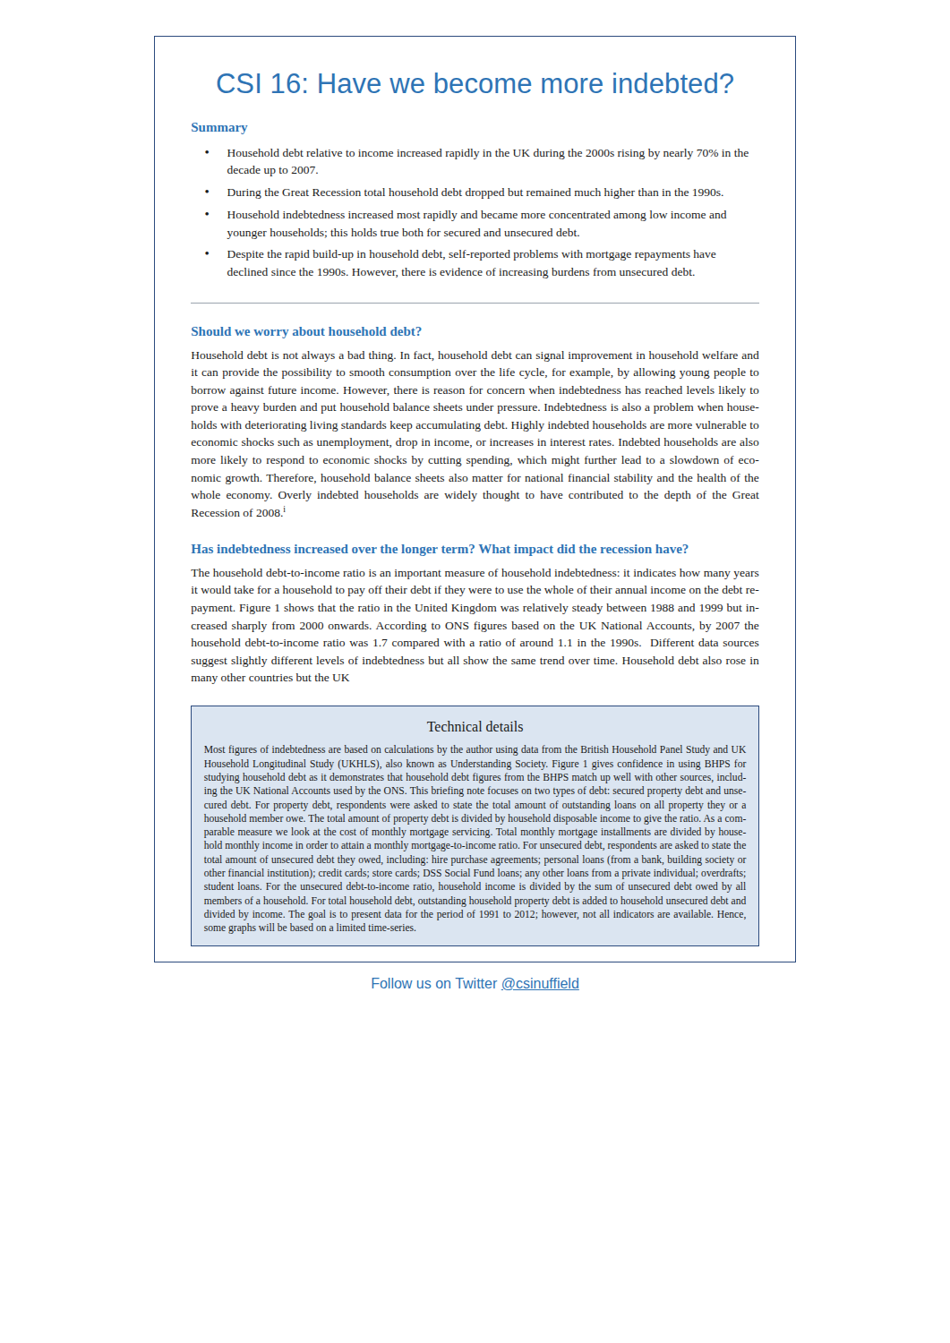CSI 16: Have we become more indebted?
Summary
Household debt relative to income increased rapidly in the UK during the 2000s rising by nearly 70% in the decade up to 2007.
During the Great Recession total household debt dropped but remained much higher than in the 1990s.
Household indebtedness increased most rapidly and became more concentrated among low income and younger households; this holds true both for secured and unsecured debt.
Despite the rapid build-up in household debt, self-reported problems with mortgage repayments have declined since the 1990s. However, there is evidence of increasing burdens from unsecured debt.
Should we worry about household debt?
Household debt is not always a bad thing. In fact, household debt can signal improvement in household welfare and it can provide the possibility to smooth consumption over the life cycle, for example, by allowing young people to borrow against future income. However, there is reason for concern when indebtedness has reached levels likely to prove a heavy burden and put household balance sheets under pressure. Indebtedness is also a problem when households with deteriorating living standards keep accumulating debt. Highly indebted households are more vulnerable to economic shocks such as unemployment, drop in income, or increases in interest rates. Indebted households are also more likely to respond to economic shocks by cutting spending, which might further lead to a slowdown of economic growth. Therefore, household balance sheets also matter for national financial stability and the health of the whole economy. Overly indebted households are widely thought to have contributed to the depth of the Great Recession of 2008.i
Has indebtedness increased over the longer term? What impact did the recession have?
The household debt-to-income ratio is an important measure of household indebtedness: it indicates how many years it would take for a household to pay off their debt if they were to use the whole of their annual income on the debt repayment. Figure 1 shows that the ratio in the United Kingdom was relatively steady between 1988 and 1999 but increased sharply from 2000 onwards. According to ONS figures based on the UK National Accounts, by 2007 the household debt-to-income ratio was 1.7 compared with a ratio of around 1.1 in the 1990s. Different data sources suggest slightly different levels of indebtedness but all show the same trend over time. Household debt also rose in many other countries but the UK
Technical details
Most figures of indebtedness are based on calculations by the author using data from the British Household Panel Study and UK Household Longitudinal Study (UKHLS), also known as Understanding Society. Figure 1 gives confidence in using BHPS for studying household debt as it demonstrates that household debt figures from the BHPS match up well with other sources, including the UK National Accounts used by the ONS. This briefing note focuses on two types of debt: secured property debt and unsecured debt. For property debt, respondents were asked to state the total amount of outstanding loans on all property they or a household member owe. The total amount of property debt is divided by household disposable income to give the ratio. As a comparable measure we look at the cost of monthly mortgage servicing. Total monthly mortgage installments are divided by household monthly income in order to attain a monthly mortgage-to-income ratio. For unsecured debt, respondents are asked to state the total amount of unsecured debt they owed, including: hire purchase agreements; personal loans (from a bank, building society or other financial institution); credit cards; store cards; DSS Social Fund loans; any other loans from a private individual; overdrafts; student loans. For the unsecured debt-to-income ratio, household income is divided by the sum of unsecured debt owed by all members of a household. For total household debt, outstanding household property debt is added to household unsecured debt and divided by income. The goal is to present data for the period of 1991 to 2012; however, not all indicators are available. Hence, some graphs will be based on a limited time-series.
Follow us on Twitter @csinuffield